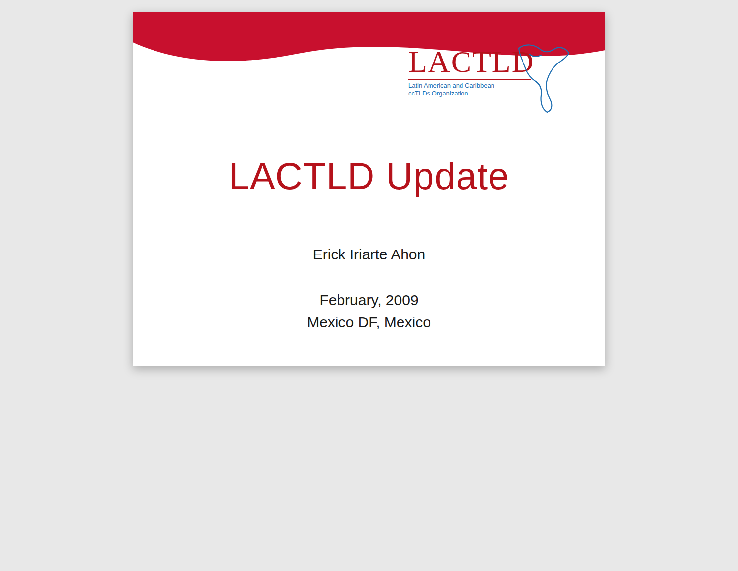LACTLD
Latin American and Caribbean
ccTLDs Organization
LACTLD Update
Erick Iriarte Ahon
February, 2009
Mexico DF, Mexico